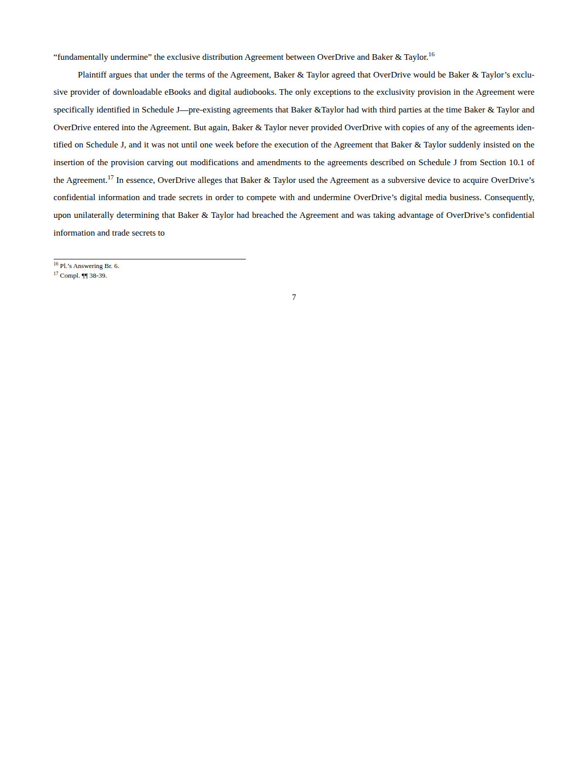“fundamentally undermine” the exclusive distribution Agreement between OverDrive and Baker & Taylor.16
Plaintiff argues that under the terms of the Agreement, Baker & Taylor agreed that OverDrive would be Baker & Taylor’s exclusive provider of downloadable eBooks and digital audiobooks. The only exceptions to the exclusivity provision in the Agreement were specifically identified in Schedule J—pre-existing agreements that Baker &Taylor had with third parties at the time Baker & Taylor and OverDrive entered into the Agreement. But again, Baker & Taylor never provided OverDrive with copies of any of the agreements identified on Schedule J, and it was not until one week before the execution of the Agreement that Baker & Taylor suddenly insisted on the insertion of the provision carving out modifications and amendments to the agreements described on Schedule J from Section 10.1 of the Agreement.17 In essence, OverDrive alleges that Baker & Taylor used the Agreement as a subversive device to acquire OverDrive’s confidential information and trade secrets in order to compete with and undermine OverDrive’s digital media business. Consequently, upon unilaterally determining that Baker & Taylor had breached the Agreement and was taking advantage of OverDrive’s confidential information and trade secrets to
16 Pl.’s Answering Br. 6.
17 Compl. ¶¶ 38-39.
7